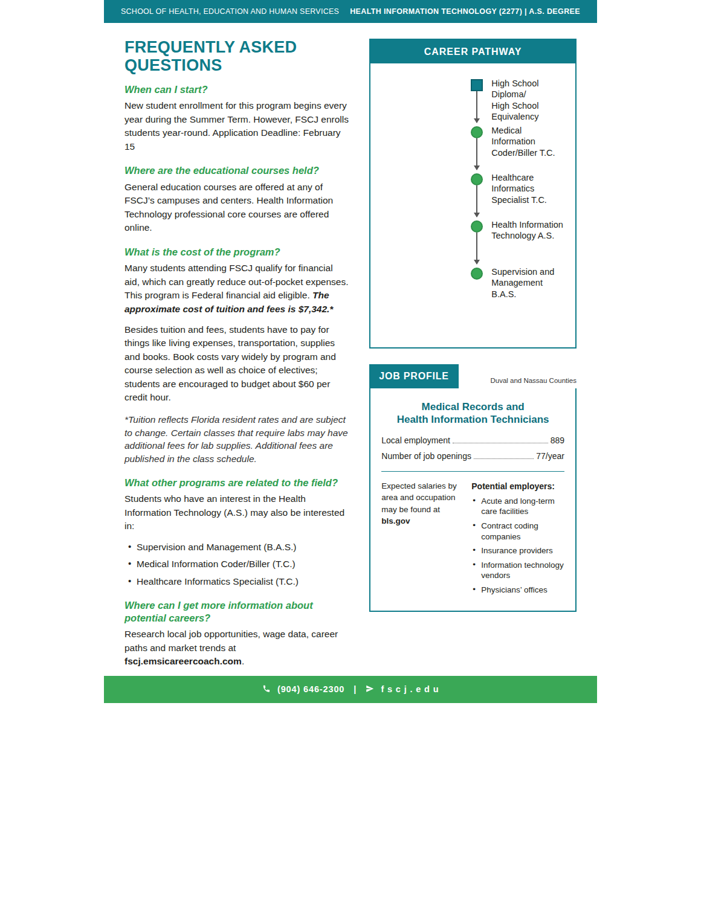School of Health, Education and Human Services
Health Information Technology (2277) | A.S. Degree
FREQUENTLY ASKED QUESTIONS
When can I start?
New student enrollment for this program begins every year during the Summer Term. However, FSCJ enrolls students year-round. Application Deadline: February 15
Where are the educational courses held?
General education courses are offered at any of FSCJ’s campuses and centers. Health Information Technology professional core courses are offered online.
What is the cost of the program?
Many students attending FSCJ qualify for financial aid, which can greatly reduce out-of-pocket expenses. This program is Federal financial aid eligible. The approximate cost of tuition and fees is $7,342.*
Besides tuition and fees, students have to pay for things like living expenses, transportation, supplies and books. Book costs vary widely by program and course selection as well as choice of electives; students are encouraged to budget about $60 per credit hour.
*Tuition reflects Florida resident rates and are subject to change. Certain classes that require labs may have additional fees for lab supplies. Additional fees are published in the class schedule.
What other programs are related to the field?
Students who have an interest in the Health Information Technology (A.S.) may also be interested in:
Supervision and Management (B.A.S.)
Medical Information Coder/Biller (T.C.)
Healthcare Informatics Specialist (T.C.)
Where can I get more information about potential careers?
Research local job opportunities, wage data, career paths and market trends at fscj.emsicareercoach.com.
Career Pathway
High School Diploma/
High School Equivalency
Medical Information
Coder/Biller T.C.
Healthcare Informatics
Specialist T.C.
Health Information
Technology A.S.
Supervision and
Management B.A.S.
Job Profile
Duval and Nassau Counties
Medical Records and
Health Information Technicians
Local employment 889
Number of job openings 77/year
Expected salaries by area and occupation may be found at bls.gov
Potential employers:
Acute and long-term care facilities
Contract coding companies
Insurance providers
Information technology vendors
Physicians’ offices
(904) 646-2300 | f s c j . e d u